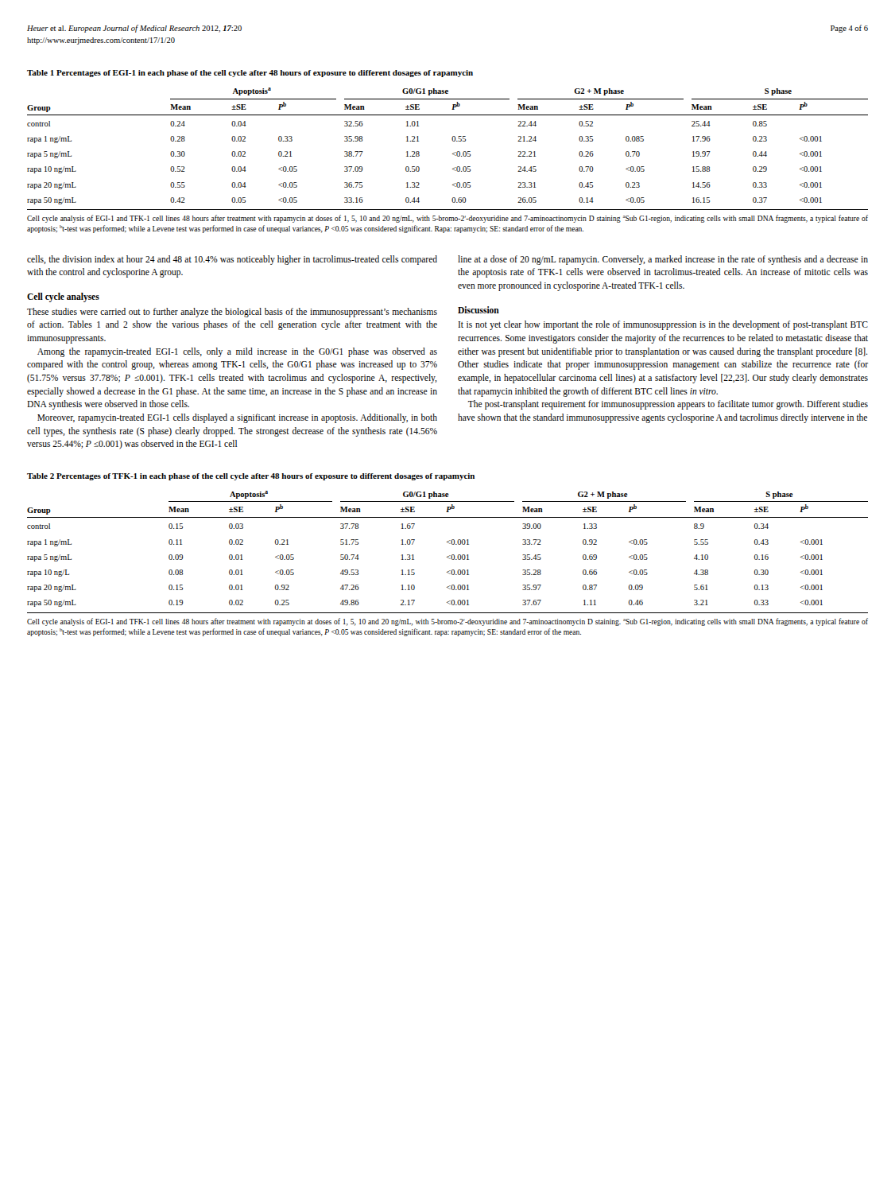Heuer et al. European Journal of Medical Research 2012, 17:20
http://www.eurjmedres.com/content/17/1/20
Page 4 of 6
Table 1 Percentages of EGI-1 in each phase of the cell cycle after 48 hours of exposure to different dosages of rapamycin
| Group | | Apoptosis a | | G0/G1 phase | | G2 + M phase | | S phase |
| --- | --- | --- | --- | --- | --- | --- | --- | --- |
| | Mean | ±SE | P b | | Mean | ±SE | P b | | Mean | ±SE | P b | | Mean | ±SE | P b |
| control | | 0.24 | 0.04 | | | 32.56 | 1.01 | | | 22.44 | 0.52 | | | 25.44 | 0.85 | |
| rapa 1 ng/mL | | 0.28 | 0.02 | 0.33 | | 35.98 | 1.21 | 0.55 | | 21.24 | 0.35 | 0.085 | | 17.96 | 0.23 | <0.001 |
| rapa 5 ng/mL | | 0.30 | 0.02 | 0.21 | | 38.77 | 1.28 | <0.05 | | 22.21 | 0.26 | 0.70 | | 19.97 | 0.44 | <0.001 |
| rapa 10 ng/mL | | 0.52 | 0.04 | <0.05 | | 37.09 | 0.50 | <0.05 | | 24.45 | 0.70 | <0.05 | | 15.88 | 0.29 | <0.001 |
| rapa 20 ng/mL | | 0.55 | 0.04 | <0.05 | | 36.75 | 1.32 | <0.05 | | 23.31 | 0.45 | 0.23 | | 14.56 | 0.33 | <0.001 |
| rapa 50 ng/mL | | 0.42 | 0.05 | <0.05 | | 33.16 | 0.44 | 0.60 | | 26.05 | 0.14 | <0.05 | | 16.15 | 0.37 | <0.001 |
Cell cycle analysis of EGI-1 and TFK-1 cell lines 48 hours after treatment with rapamycin at doses of 1, 5, 10 and 20 ng/mL, with 5-bromo-2ʹ-deoxyuridine and 7-aminoactinomycin D staining aSub G1-region, indicating cells with small DNA fragments, a typical feature of apoptosis; bt-test was performed; while a Levene test was performed in case of unequal variances, P <0.05 was considered significant. Rapa: rapamycin; SE: standard error of the mean.
cells, the division index at hour 24 and 48 at 10.4% was noticeably higher in tacrolimus-treated cells compared with the control and cyclosporine A group.
Cell cycle analyses
These studies were carried out to further analyze the biological basis of the immunosuppressant’s mechanisms of action. Tables 1 and 2 show the various phases of the cell generation cycle after treatment with the immunosuppressants.
Among the rapamycin-treated EGI-1 cells, only a mild increase in the G0/G1 phase was observed as compared with the control group, whereas among TFK-1 cells, the G0/G1 phase was increased up to 37% (51.75% versus 37.78%; P ≤0.001). TFK-1 cells treated with tacrolimus and cyclosporine A, respectively, especially showed a decrease in the G1 phase. At the same time, an increase in the S phase and an increase in DNA synthesis were observed in those cells.
Moreover, rapamycin-treated EGI-1 cells displayed a significant increase in apoptosis. Additionally, in both cell types, the synthesis rate (S phase) clearly dropped. The strongest decrease of the synthesis rate (14.56% versus 25.44%; P ≤0.001) was observed in the EGI-1 cell
line at a dose of 20 ng/mL rapamycin. Conversely, a marked increase in the rate of synthesis and a decrease in the apoptosis rate of TFK-1 cells were observed in tacrolimus-treated cells. An increase of mitotic cells was even more pronounced in cyclosporine A-treated TFK-1 cells.
Discussion
It is not yet clear how important the role of immunosuppression is in the development of post-transplant BTC recurrences. Some investigators consider the majority of the recurrences to be related to metastatic disease that either was present but unidentifiable prior to transplantation or was caused during the transplant procedure [8]. Other studies indicate that proper immunosuppression management can stabilize the recurrence rate (for example, in hepatocellular carcinoma cell lines) at a satisfactory level [22,23]. Our study clearly demonstrates that rapamycin inhibited the growth of different BTC cell lines in vitro.
The post-transplant requirement for immunosuppression appears to facilitate tumor growth. Different studies have shown that the standard immunosuppressive agents cyclosporine A and tacrolimus directly intervene in the
Table 2 Percentages of TFK-1 in each phase of the cell cycle after 48 hours of exposure to different dosages of rapamycin
| Group | | Apoptosis a | | G0/G1 phase | | G2 + M phase | | S phase |
| --- | --- | --- | --- | --- | --- | --- | --- | --- |
| | Mean | ±SE | P b | | Mean | ±SE | P b | | Mean | ±SE | P b | | Mean | ±SE | P b |
| control | | 0.15 | 0.03 | | | 37.78 | 1.67 | | | 39.00 | 1.33 | | | 8.9 | 0.34 | |
| rapa 1 ng/mL | | 0.11 | 0.02 | 0.21 | | 51.75 | 1.07 | <0.001 | | 33.72 | 0.92 | <0.05 | | 5.55 | 0.43 | <0.001 |
| rapa 5 ng/mL | | 0.09 | 0.01 | <0.05 | | 50.74 | 1.31 | <0.001 | | 35.45 | 0.69 | <0.05 | | 4.10 | 0.16 | <0.001 |
| rapa 10 ng/L | | 0.08 | 0.01 | <0.05 | | 49.53 | 1.15 | <0.001 | | 35.28 | 0.66 | <0.05 | | 4.38 | 0.30 | <0.001 |
| rapa 20 ng/mL | | 0.15 | 0.01 | 0.92 | | 47.26 | 1.10 | <0.001 | | 35.97 | 0.87 | 0.09 | | 5.61 | 0.13 | <0.001 |
| rapa 50 ng/mL | | 0.19 | 0.02 | 0.25 | | 49.86 | 2.17 | <0.001 | | 37.67 | 1.11 | 0.46 | | 3.21 | 0.33 | <0.001 |
Cell cycle analysis of EGI-1 and TFK-1 cell lines 48 hours after treatment with rapamycin at doses of 1, 5, 10 and 20 ng/mL, with 5-bromo-2ʹ-deoxyuridine and 7-aminoactinomycin D staining. aSub G1-region, indicating cells with small DNA fragments, a typical feature of apoptosis; bt-test was performed; while a Levene test was performed in case of unequal variances, P <0.05 was considered significant. rapa: rapamycin; SE: standard error of the mean.